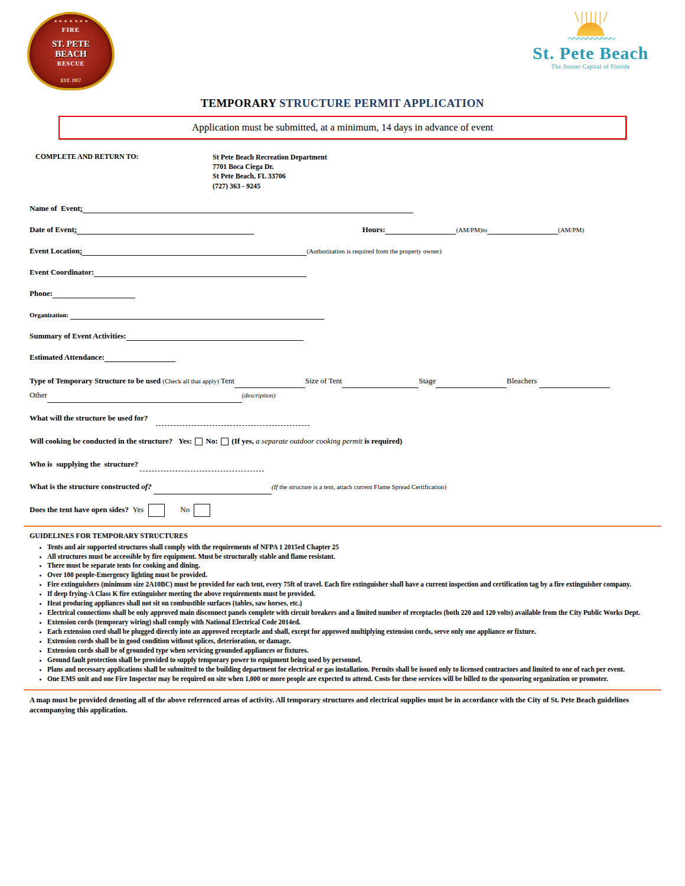★ ★ ★ ★ ★ ★ ★
FIRE
ST. PETE
BEACH
RESCUE
EST. 1957
\ | | | | | /
~~~~~~~~~~
St. Pete Beach
The Sunset Capital of Florida
TEMPORARY STRUCTURE PERMIT APPLICATION
Application must be submitted, at a minimum, 14 days in advance of event
COMPLETE AND RETURN TO:
St Pete Beach Recreation Department
7701 Boca Ciega Dr.
St Pete Beach, FL 33706
(727) 363 - 9245
Name of Event:
Date of Event: Hours: (AM/PM)to (AM/PM)
Event Location: (Authorization is required from the property owner)
Event Coordinator:
Phone:
Organization:
Summary of Event Activities:
Estimated Attendance:
Type of Temporary Structure to be used (Check all that apply) Tent Size of Tent Stage Bleachers
Other (description)
What will the structure be used for?
Will cooking be conducted in the structure? Yes: No: (If yes, a separate outdoor cooking permit is required)
Who is supplying the structure?
What is the structure constructed of? (If the structure is a tent, attach current Flame Spread Certification)
Does the tent have open sides? Yes No
GUIDELINES FOR TEMPORARY STRUCTURES
Tents and air supported structures shall comply with the requirements of NFPA 1 2015ed Chapter 25
All structures must be accessible by fire equipment. Must be structurally stable and flame resistant.
There must be separate tents for cooking and dining.
Over 100 people-Emergency lighting must be provided.
Fire extinguishers (minimum size 2A10BC) must be provided for each tent, every 75ft of travel. Each fire extinguisher shall have a current inspection and certification tag by a fire extinguisher company.
If deep frying-A Class K fire extinguisher meeting the above requirements must be provided.
Heat producing appliances shall not sit on combustible surfaces (tables, saw horses, etc.)
Electrical connections shall be only approved main disconnect panels complete with circuit breakers and a limited number of receptacles (both 220 and 120 volts) available from the City Public Works Dept.
Extension cords (temporary wiring) shall comply with National Electrical Code 2014ed.
Each extension cord shall be plugged directly into an approved receptacle and shall, except for approved multiplying extension cords, serve only one appliance or fixture.
Extension cords shall be in good condition without splices, deterioration, or damage.
Extension cords shall be of grounded type when servicing grounded appliances or fixtures.
Ground fault protection shall be provided to supply temporary power to equipment being used by personnel.
Plans and necessary applications shall be submitted to the building department for electrical or gas installation. Permits shall be issued only to licensed contractors and limited to one of each per event.
One EMS unit and one Fire Inspector may be required on site when 1,000 or more people are expected to attend. Costs for these services will be billed to the sponsoring organization or promoter.
A map must be provided denoting all of the above referenced areas of activity. All temporary structures and electrical supplies must be in accordance with the City of St. Pete Beach guidelines accompanying this application.